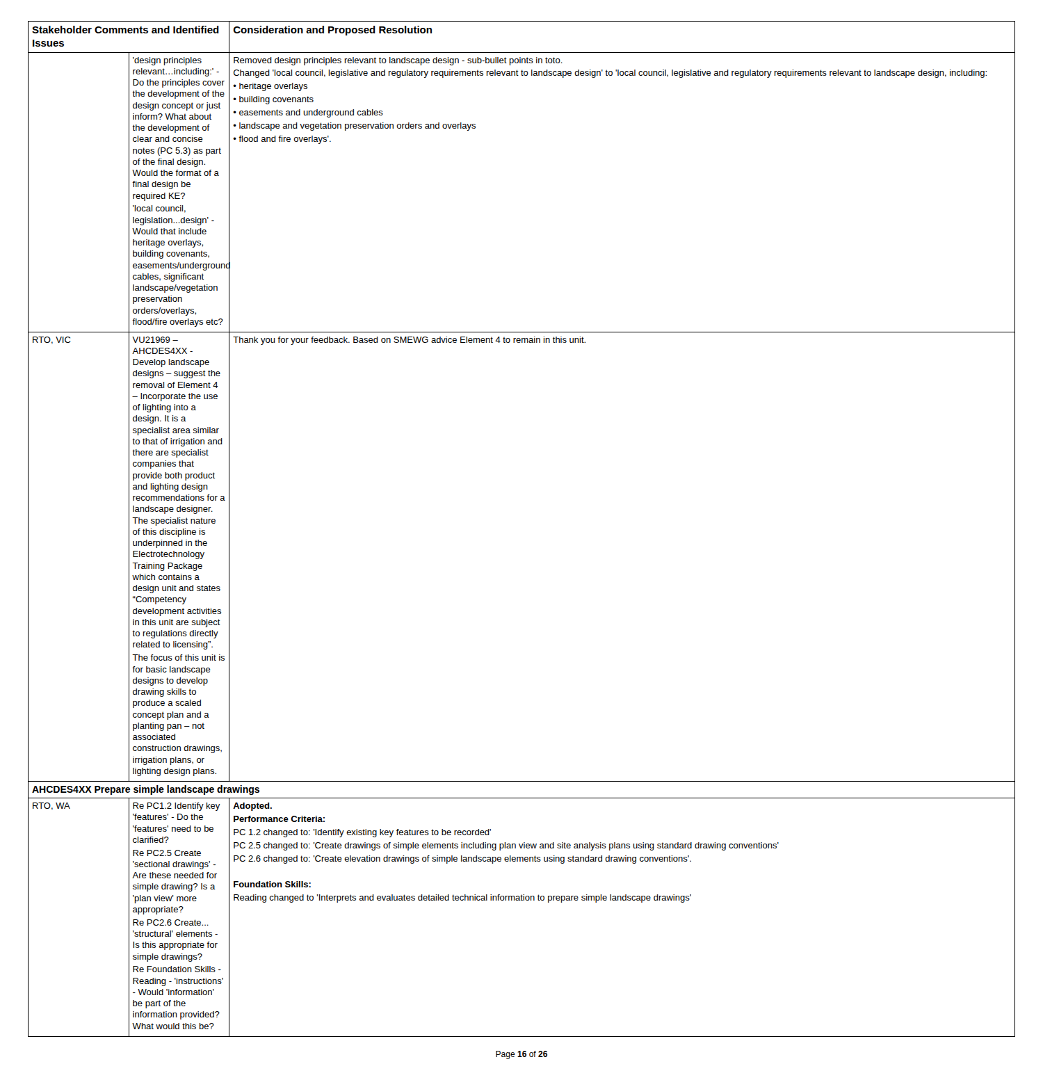| Stakeholder Comments and Identified Issues | Consideration and Proposed Resolution |
| --- | --- |
| | 'design principles relevant…including:' - Do the principles cover the development of the design concept or just inform? What about the development of clear and concise notes (PC 5.3) as part of the final design. Would the format of a final design be required KE? 'local council, legislation...design' - Would that include heritage overlays, building covenants, easements/underground cables, significant landscape/vegetation preservation orders/overlays, flood/fire overlays etc? | Removed design principles relevant to landscape design - sub-bullet points in toto. Changed 'local council, legislative and regulatory requirements relevant to landscape design' to 'local council, legislative and regulatory requirements relevant to landscape design, including: • heritage overlays • building covenants • easements and underground cables • landscape and vegetation preservation orders and overlays • flood and fire overlays'. |
| RTO, VIC | VU21969 – AHCDES4XX - Develop landscape designs – suggest the removal of Element 4 – Incorporate the use of lighting into a design. It is a specialist area similar to that of irrigation and there are specialist companies that provide both product and lighting design recommendations for a landscape designer. The specialist nature of this discipline is underpinned in the Electrotechnology Training Package which contains a design unit and states “Competency development activities in this unit are subject to regulations directly related to licensing”. The focus of this unit is for basic landscape designs to develop drawing skills to produce a scaled concept plan and a planting pan – not associated construction drawings, irrigation plans, or lighting design plans. | Thank you for your feedback. Based on SMEWG advice Element 4 to remain in this unit. |
| AHCDES4XX Prepare simple landscape drawings |
| RTO, WA | Re PC1.2 Identify key 'features' - Do the 'features' need to be clarified? Re PC2.5 Create 'sectional drawings' - Are these needed for simple drawing? Is a 'plan view' more appropriate? Re PC2.6 Create... 'structural' elements - Is this appropriate for simple drawings? Re Foundation Skills - Reading - 'instructions' - Would 'information' be part of the information provided? What would this be? | Adopted. Performance Criteria: PC 1.2 changed to: 'Identify existing key features to be recorded' PC 2.5 changed to: 'Create drawings of simple elements including plan view and site analysis plans using standard drawing conventions' PC 2.6 changed to: 'Create elevation drawings of simple landscape elements using standard drawing conventions'. Foundation Skills: Reading changed to 'Interprets and evaluates detailed technical information to prepare simple landscape drawings' |
Page 16 of 26